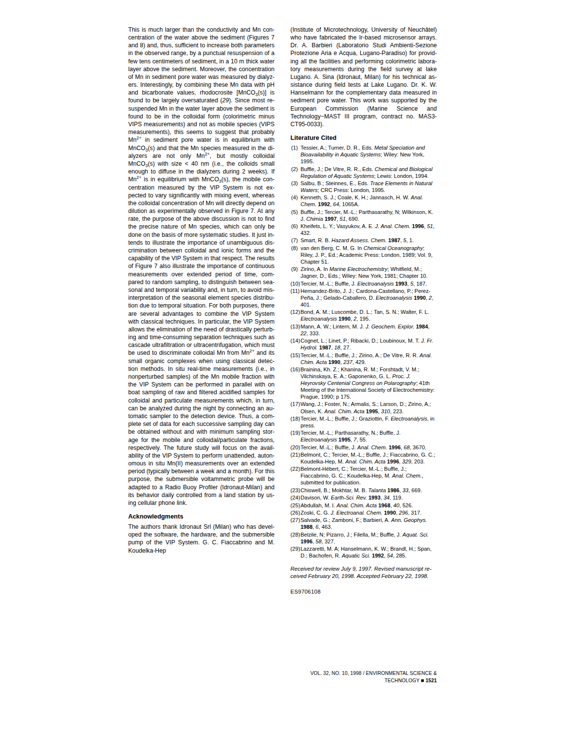This is much larger than the conductivity and Mn concentration of the water above the sediment (Figures 7 and 8) and, thus, sufficient to increase both parameters in the observed range, by a punctual resuspension of a few tens centimeters of sediment, in a 10 m thick water layer above the sediment. Moreover, the concentration of Mn in sediment pore water was measured by dialyzers. Interestingly, by combining these Mn data with pH and bicarbonate values, rhodocrosite [MnCO3(s)] is found to be largely oversaturated (29). Since most resuspended Mn in the water layer above the sediment is found to be in the colloidal form (colorimetric minus VIPS measurements) and not as mobile species (VIPS measurements), this seems to suggest that probably Mn2+ in sediment pore water is in equilibrium with MnCO3(s) and that the Mn species measured in the dialyzers are not only Mn2+, but mostly colloidal MnCO3(s) with size < 40 nm (i.e., the colloids small enough to diffuse in the dialyzers during 2 weeks). If Mn2+ is in equilibrium with MnCO3(s), the mobile concentration measured by the VIP System is not expected to vary significantly with mixing event, whereas the colloidal concentration of Mn will directly depend on dilution as experimentally observed in Figure 7. At any rate, the purpose of the above discussion is not to find the precise nature of Mn species, which can only be done on the basis of more systematic studies. It just intends to illustrate the importance of unambiguous discrimination between colloidal and ionic forms and the capability of the VIP System in that respect. The results of Figure 7 also illustrate the importance of continuous measurements over extended period of time, compared to random sampling, to distinguish between seasonal and temporal variability and, in turn, to avoid misinterpretation of the seasonal element species distribution due to temporal situation. For both purposes, there are several advantages to combine the VIP System with classical techniques. In particular, the VIP System allows the elimination of the need of drastically perturbing and time-consuming separation techniques such as cascade ultrafiltration or ultracentrifugation, which must be used to discriminate colloidal Mn from Mn2+ and its small organic complexes when using classical detection methods. In situ real-time measurements (i.e., in nonperturbed samples) of the Mn mobile fraction with the VIP System can be performed in parallel with on boat sampling of raw and filtered acidified samples for colloidal and particulate measurements which, in turn, can be analyzed during the night by connecting an automatic sampler to the detection device. Thus, a complete set of data for each successive sampling day can be obtained without and with minimum sampling storage for the mobile and colloidal/particulate fractions, respectively. The future study will focus on the availability of the VIP System to perform unattended, autonomous in situ Mn(II) measurements over an extended period (typically between a week and a month). For this purpose, the submersible voltammetric probe will be adapted to a Radio Buoy Profiler (Idronaut-Milan) and its behavior daily controlled from a land station by using cellular phone link.
Acknowledgments
The authors thank Idronaut Srl (Milan) who has developed the software, the hardware, and the submersible pump of the VIP System. G. C. Fiaccabrino and M. Koudelka-Hep
(Institute of Microtechnology, University of Neuchâtel) who have fabricated the Ir-based microsensor arrays. Dr. A. Barbieri (Laboratorio Studi Ambienti-Sezione Protezione Aria e Acqua, Lugano-Paradiso) for providing all the facilities and performing colorimetric laboratory measurements during the field survey at lake Lugano. A. Sina (Idronaut, Milan) for his technical assistance during field tests at Lake Lugano. Dr. K. W. Hanselmann for the complementary data measured in sediment pore water. This work was supported by the European Commission (Marine Science and Technology−MAST III program, contract no. MAS3-CT95-0033).
Literature Cited
(1) Tessier, A.; Turner, D. R., Eds. Metal Speciation and Bioavailability in Aquatic Systems; Wiley: New York, 1995.
(2) Buffle, J.; De Vitre, R. R., Eds. Chemical and Biological Regulation of Aquatic Systems; Lewis: London, 1994.
(3) Salbu, B.; Steinnes, E., Eds. Trace Elements in Natural Waters; CRC Press: London, 1995.
(4) Kenneth, S. J.; Coale, K. H.; Jannasch, H. W. Anal. Chem. 1992, 64, 1065A.
(5) Buffle, J.; Tercier, M.-L.; Parthasarathy, N; Wilkinson, K. J. Chimia 1997, 51, 690.
(6) Kheifets, L. Y.; Vasyukov, A. E. J. Anal. Chem. 1996, 51, 432.
(7) Smart, R. B. Hazard Assess. Chem. 1987, 5, 1.
(8) van den Berg, C. M. G. In Chemical Oceanography; Riley, J. P., Ed.; Academic Press: London, 1989; Vol. 9, Chapter 51.
(9) Zirino, A. In Marine Electrochemistry; Whitfield, M.; Jagner, D., Eds.; Wiley: New York, 1981; Chapter 10.
(10) Tercier, M.-L.; Buffle, J. Electroanalysis 1993, 5, 187.
(11) Hernandez-Brito, J. J.; Cardona-Castellano, P.; Perez-Peña, J.; Gelado-Caballero, D. Electroanalysis 1990, 2, 401.
(12) Bond, A. M.; Luscombe, D. L.; Tan, S. N.; Walter, F. L. Electroanalysis 1990, 2, 195.
(13) Mann, A. W.; Lintern, M. J. J. Geochem. Explor. 1984, 22, 333.
(14) Cognet, L.; Linet, P.; Ribacki, D.; Loubinoux, M. T. J. Fr. Hydrol. 1987, 18, 27.
(15) Tercier, M.-L.; Buffle, J.; Zirino, A.; De Vitre, R. R. Anal. Chim. Acta 1990, 237, 429.
(16) Brainina, Kh. Z.; Khanina, R. M.; Forshtadt, V. M.; Vilchinskaya, E. A.; Gaponenko, G. L. Proc. J. Heyrovsky Centenial Congress on Polarography; 41th Meeting of the International Society of Electrochemistry: Prague, 1990; p 175.
(17) Wang, J.; Foster, N.; Armalis, S.; Larson, D.; Zirino, A.; Olsen, K. Anal. Chim. Acta 1995, 310, 223.
(18) Tercier, M.-L.; Buffle, J.; Graziottin, F. Electroanalysis, in press.
(19) Tercier, M.-L.; Parthasarathy, N.; Buffle, J. Electroanalysis 1995, 7, 55.
(20) Tercier, M.-L.; Buffle, J. Anal. Chem. 1996, 68, 3670.
(21) Belmont, C.; Tercier, M.-L.; Buffle, J.; Fiaccabrino, G. C.; Koudelka-Hep, M. Anal. Chim. Acta 1996, 329, 203.
(22) Belmont-Hébert, C.; Tercier, M.-L.; Buffle, J.; Fiaccabrino, G. C.; Koudelka-Hep, M. Anal. Chem., submitted for publication.
(23) Chiswell, B.; Mokhtar, M. B. Talanta 1986, 33, 669.
(24) Davison, W. Earth-Sci. Rev. 1993, 34, 119.
(25) Abdullah, M. I. Anal. Chim. Acta 1968, 40, 526.
(26) Zoski, C. G. J. Electroanal. Chem. 1990, 296, 317.
(27) Salvade, G.; Zamboni, F.; Barbieri, A. Ann. Geophys. 1988, 6, 463.
(28) Belzile, N; Pizarro, J.; Filella, M.; Buffle, J. Aquat. Sci. 1996, 58, 327.
(29) Lazzaretti, M. A; Hanselmann, K. W.; Brandl, H.; Span, D.; Bachofen, R. Aquatic Sci. 1992, 54, 285.
Received for review July 9, 1997. Revised manuscript received February 20, 1998. Accepted February 22, 1998.
ES9706108
VOL. 32, NO. 10, 1998 / ENVIRONMENTAL SCIENCE & TECHNOLOGY ■ 1521